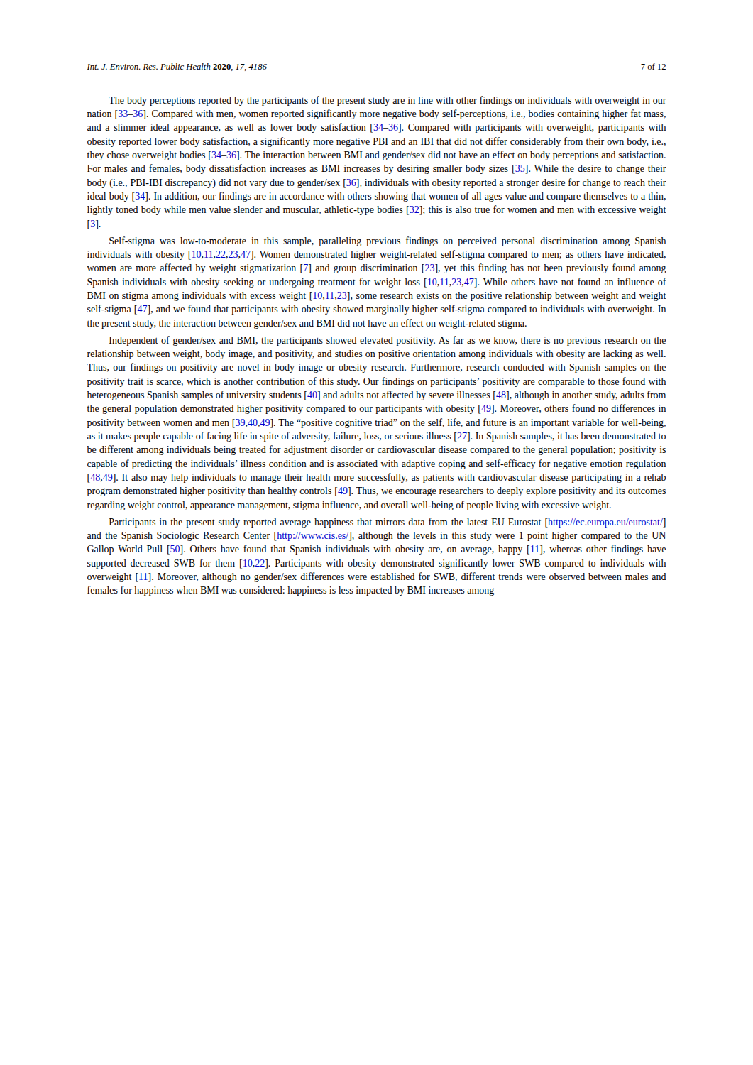Int. J. Environ. Res. Public Health 2020, 17, 4186 7 of 12
The body perceptions reported by the participants of the present study are in line with other findings on individuals with overweight in our nation [33–36]. Compared with men, women reported significantly more negative body self-perceptions, i.e., bodies containing higher fat mass, and a slimmer ideal appearance, as well as lower body satisfaction [34–36]. Compared with participants with overweight, participants with obesity reported lower body satisfaction, a significantly more negative PBI and an IBI that did not differ considerably from their own body, i.e., they chose overweight bodies [34–36]. The interaction between BMI and gender/sex did not have an effect on body perceptions and satisfaction. For males and females, body dissatisfaction increases as BMI increases by desiring smaller body sizes [35]. While the desire to change their body (i.e., PBI-IBI discrepancy) did not vary due to gender/sex [36], individuals with obesity reported a stronger desire for change to reach their ideal body [34]. In addition, our findings are in accordance with others showing that women of all ages value and compare themselves to a thin, lightly toned body while men value slender and muscular, athletic-type bodies [32]; this is also true for women and men with excessive weight [3].
Self-stigma was low-to-moderate in this sample, paralleling previous findings on perceived personal discrimination among Spanish individuals with obesity [10,11,22,23,47]. Women demonstrated higher weight-related self-stigma compared to men; as others have indicated, women are more affected by weight stigmatization [7] and group discrimination [23], yet this finding has not been previously found among Spanish individuals with obesity seeking or undergoing treatment for weight loss [10,11,23,47]. While others have not found an influence of BMI on stigma among individuals with excess weight [10,11,23], some research exists on the positive relationship between weight and weight self-stigma [47], and we found that participants with obesity showed marginally higher self-stigma compared to individuals with overweight. In the present study, the interaction between gender/sex and BMI did not have an effect on weight-related stigma.
Independent of gender/sex and BMI, the participants showed elevated positivity. As far as we know, there is no previous research on the relationship between weight, body image, and positivity, and studies on positive orientation among individuals with obesity are lacking as well. Thus, our findings on positivity are novel in body image or obesity research. Furthermore, research conducted with Spanish samples on the positivity trait is scarce, which is another contribution of this study. Our findings on participants’ positivity are comparable to those found with heterogeneous Spanish samples of university students [40] and adults not affected by severe illnesses [48], although in another study, adults from the general population demonstrated higher positivity compared to our participants with obesity [49]. Moreover, others found no differences in positivity between women and men [39,40,49]. The “positive cognitive triad” on the self, life, and future is an important variable for well-being, as it makes people capable of facing life in spite of adversity, failure, loss, or serious illness [27]. In Spanish samples, it has been demonstrated to be different among individuals being treated for adjustment disorder or cardiovascular disease compared to the general population; positivity is capable of predicting the individuals’ illness condition and is associated with adaptive coping and self-efficacy for negative emotion regulation [48,49]. It also may help individuals to manage their health more successfully, as patients with cardiovascular disease participating in a rehab program demonstrated higher positivity than healthy controls [49]. Thus, we encourage researchers to deeply explore positivity and its outcomes regarding weight control, appearance management, stigma influence, and overall well-being of people living with excessive weight.
Participants in the present study reported average happiness that mirrors data from the latest EU Eurostat [https://ec.europa.eu/eurostat/] and the Spanish Sociologic Research Center [http://www.cis.es/], although the levels in this study were 1 point higher compared to the UN Gallop World Pull [50]. Others have found that Spanish individuals with obesity are, on average, happy [11], whereas other findings have supported decreased SWB for them [10,22]. Participants with obesity demonstrated significantly lower SWB compared to individuals with overweight [11]. Moreover, although no gender/sex differences were established for SWB, different trends were observed between males and females for happiness when BMI was considered: happiness is less impacted by BMI increases among